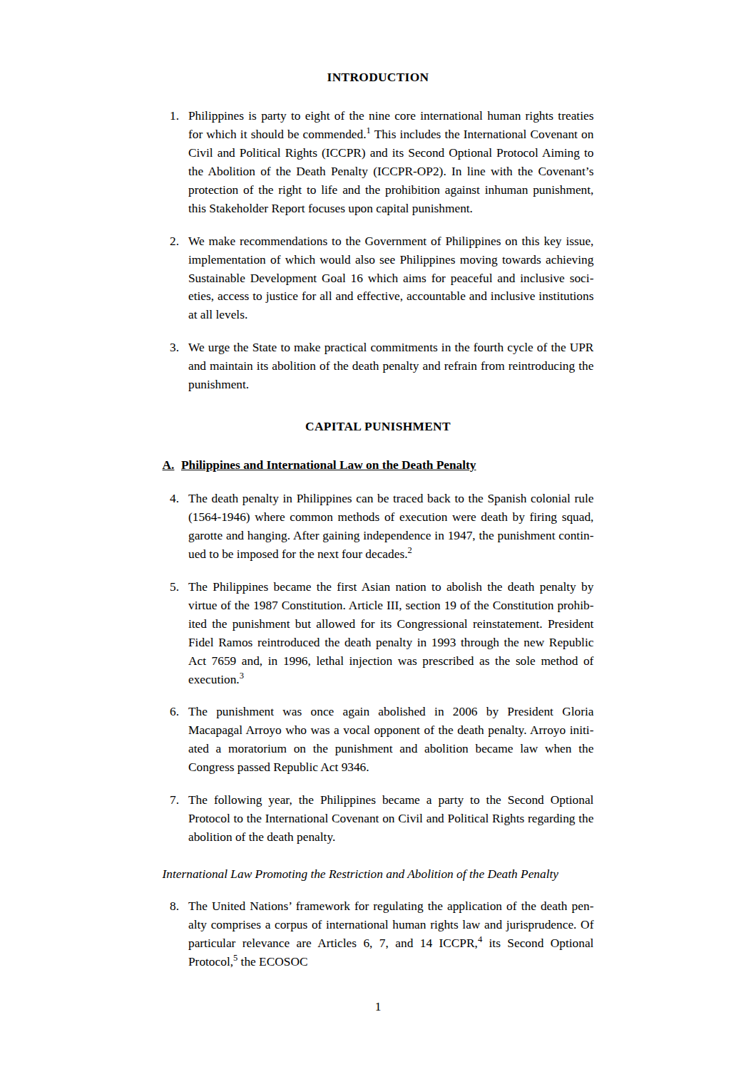INTRODUCTION
1. Philippines is party to eight of the nine core international human rights treaties for which it should be commended.1 This includes the International Covenant on Civil and Political Rights (ICCPR) and its Second Optional Protocol Aiming to the Abolition of the Death Penalty (ICCPR-OP2). In line with the Covenant’s protection of the right to life and the prohibition against inhuman punishment, this Stakeholder Report focuses upon capital punishment.
2. We make recommendations to the Government of Philippines on this key issue, implementation of which would also see Philippines moving towards achieving Sustainable Development Goal 16 which aims for peaceful and inclusive societies, access to justice for all and effective, accountable and inclusive institutions at all levels.
3. We urge the State to make practical commitments in the fourth cycle of the UPR and maintain its abolition of the death penalty and refrain from reintroducing the punishment.
CAPITAL PUNISHMENT
A.
Philippines and International Law on the Death Penalty
4. The death penalty in Philippines can be traced back to the Spanish colonial rule (1564-1946) where common methods of execution were death by firing squad, garotte and hanging. After gaining independence in 1947, the punishment continued to be imposed for the next four decades.2
5. The Philippines became the first Asian nation to abolish the death penalty by virtue of the 1987 Constitution. Article III, section 19 of the Constitution prohibited the punishment but allowed for its Congressional reinstatement. President Fidel Ramos reintroduced the death penalty in 1993 through the new Republic Act 7659 and, in 1996, lethal injection was prescribed as the sole method of execution.3
6. The punishment was once again abolished in 2006 by President Gloria Macapagal Arroyo who was a vocal opponent of the death penalty. Arroyo initiated a moratorium on the punishment and abolition became law when the Congress passed Republic Act 9346.
7. The following year, the Philippines became a party to the Second Optional Protocol to the International Covenant on Civil and Political Rights regarding the abolition of the death penalty.
International Law Promoting the Restriction and Abolition of the Death Penalty
8. The United Nations’ framework for regulating the application of the death penalty comprises a corpus of international human rights law and jurisprudence. Of particular relevance are Articles 6, 7, and 14 ICCPR,4 its Second Optional Protocol,5 the ECOSOC
1